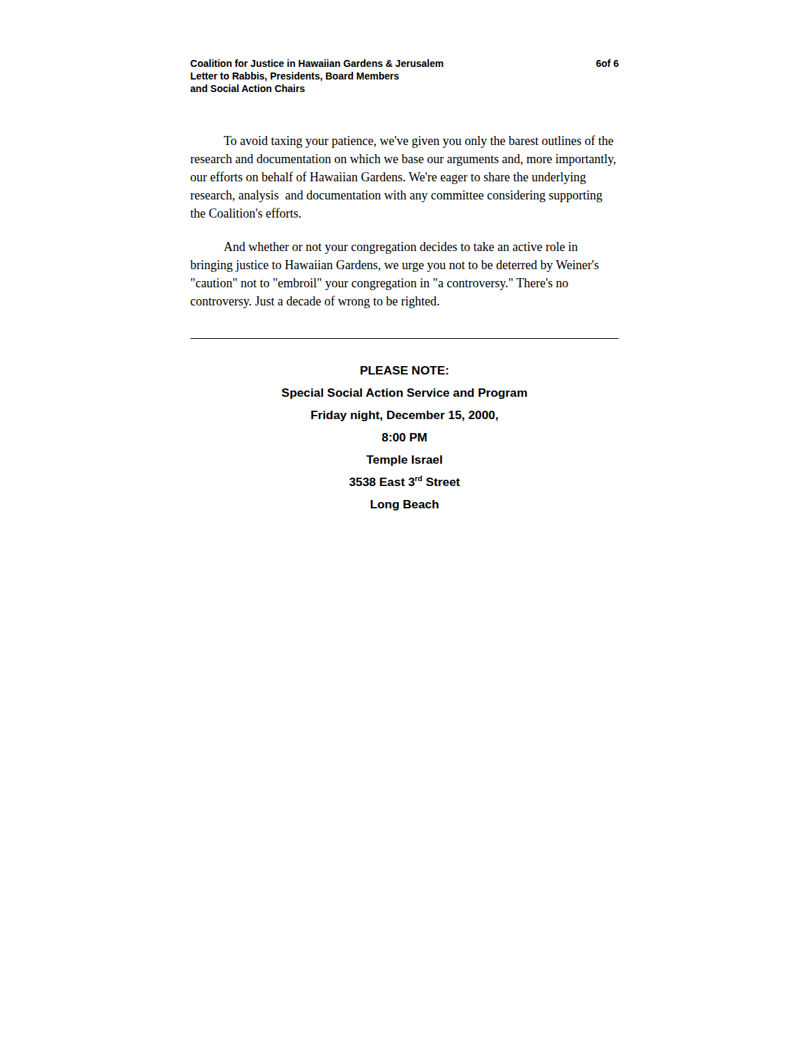Coalition for Justice in Hawaiian Gardens & Jerusalem
Letter to Rabbis, Presidents, Board Members
and Social Action Chairs
6of 6
To avoid taxing your patience, we've given you only the barest outlines of the research and documentation on which we base our arguments and, more importantly, our efforts on behalf of Hawaiian Gardens. We're eager to share the underlying research, analysis and documentation with any committee considering supporting the Coalition's efforts.
And whether or not your congregation decides to take an active role in bringing justice to Hawaiian Gardens, we urge you not to be deterred by Weiner's "caution" not to "embroil" your congregation in "a controversy." There's no controversy. Just a decade of wrong to be righted.
PLEASE NOTE:
Special Social Action Service and Program
Friday night, December 15, 2000,
8:00 PM
Temple Israel
3538 East 3rd Street
Long Beach